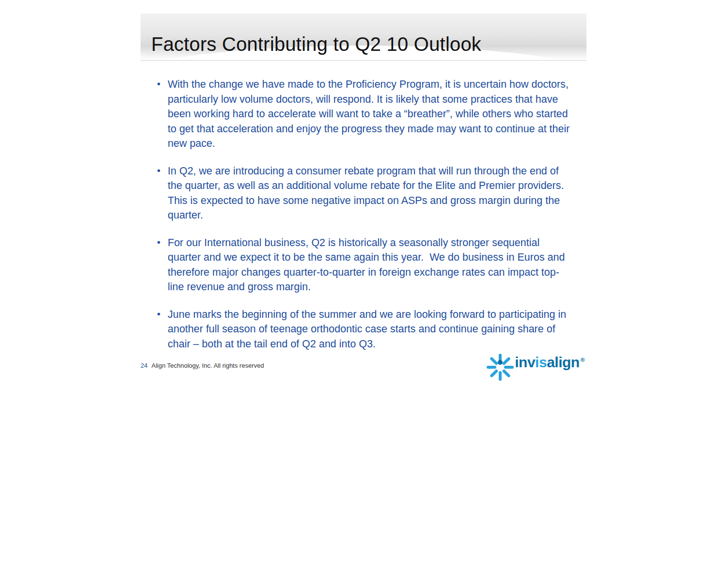Factors Contributing to Q2 10 Outlook
With the change we have made to the Proficiency Program, it is uncertain how doctors, particularly low volume doctors, will respond. It is likely that some practices that have been working hard to accelerate will want to take a “breather”, while others who started to get that acceleration and enjoy the progress they made may want to continue at their new pace.
In Q2, we are introducing a consumer rebate program that will run through the end of the quarter, as well as an additional volume rebate for the Elite and Premier providers. This is expected to have some negative impact on ASPs and gross margin during the quarter.
For our International business, Q2 is historically a seasonally stronger sequential quarter and we expect it to be the same again this year. We do business in Euros and therefore major changes quarter-to-quarter in foreign exchange rates can impact top-line revenue and gross margin.
June marks the beginning of the summer and we are looking forward to participating in another full season of teenage orthodontic case starts and continue gaining share of chair – both at the tail end of Q2 and into Q3.
24 Align Technology, Inc. All rights reserved
invisalign®